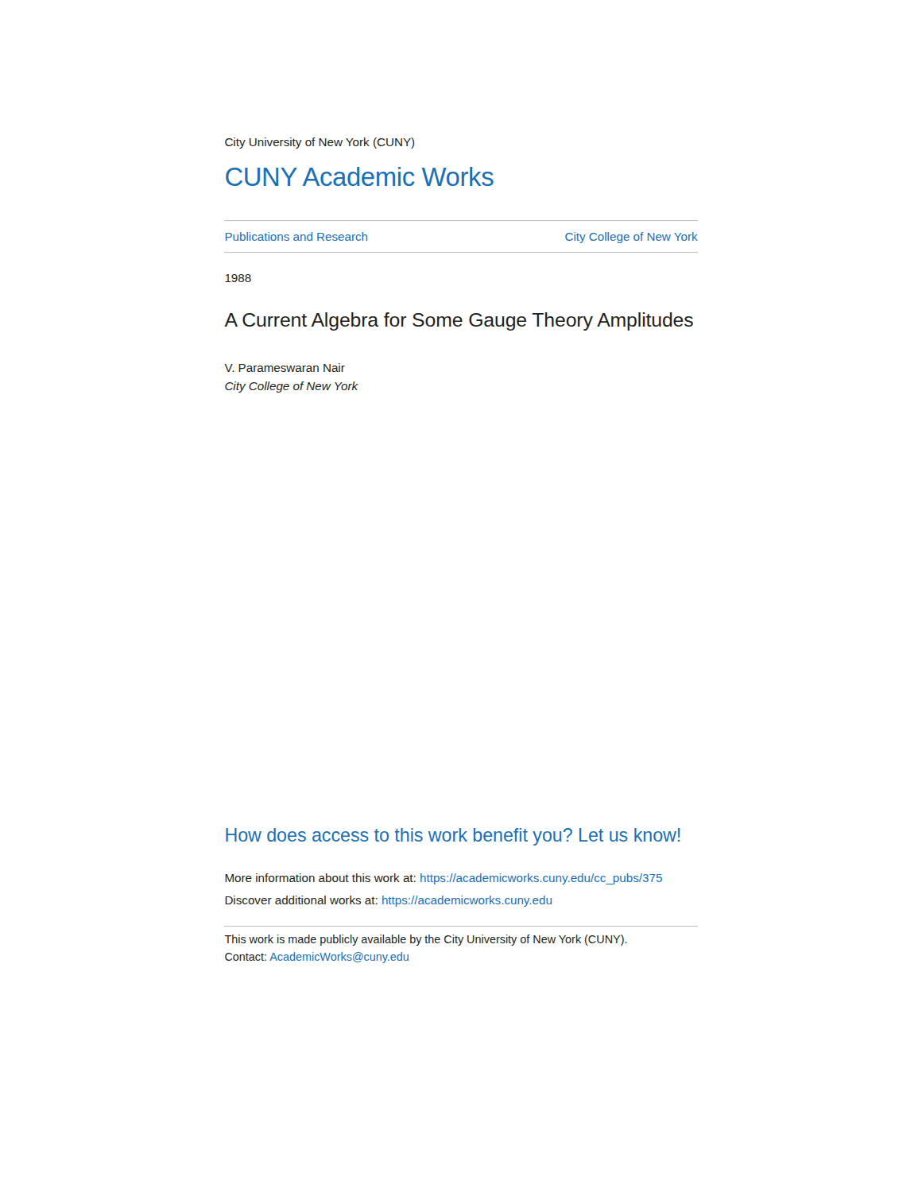City University of New York (CUNY)
CUNY Academic Works
Publications and Research City College of New York
1988
A Current Algebra for Some Gauge Theory Amplitudes
V. Parameswaran Nair
City College of New York
How does access to this work benefit you? Let us know!
More information about this work at: https://academicworks.cuny.edu/cc_pubs/375
Discover additional works at: https://academicworks.cuny.edu
This work is made publicly available by the City University of New York (CUNY).
Contact: AcademicWorks@cuny.edu